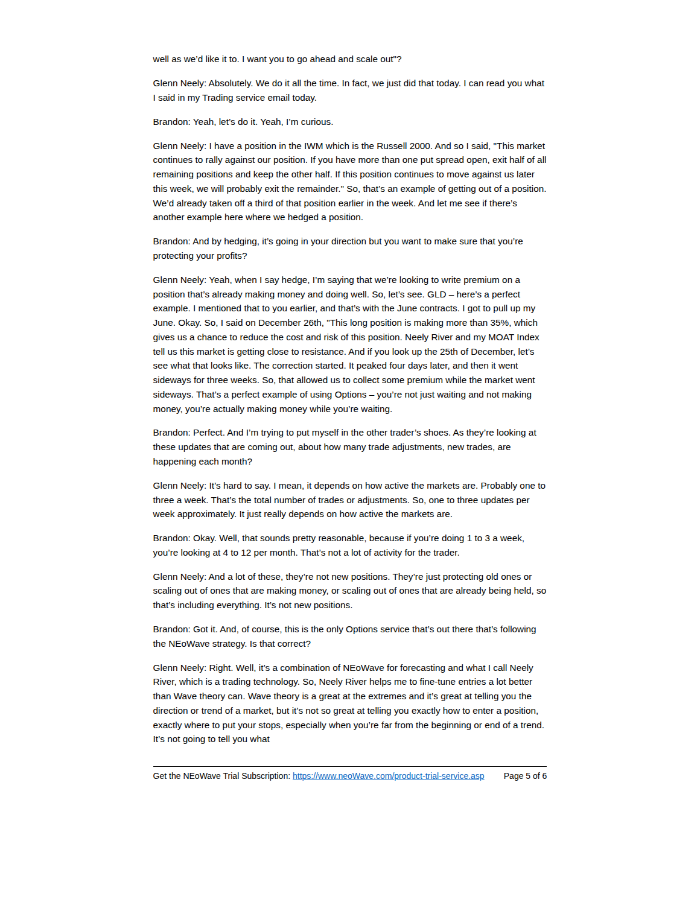well as we’d like it to. I want you to go ahead and scale out"?
Glenn Neely: Absolutely. We do it all the time. In fact, we just did that today. I can read you what I said in my Trading service email today.
Brandon: Yeah, let’s do it. Yeah, I’m curious.
Glenn Neely: I have a position in the IWM which is the Russell 2000. And so I said, "This market continues to rally against our position. If you have more than one put spread open, exit half of all remaining positions and keep the other half. If this position continues to move against us later this week, we will probably exit the remainder." So, that’s an example of getting out of a position. We’d already taken off a third of that position earlier in the week. And let me see if there’s another example here where we hedged a position.
Brandon: And by hedging, it’s going in your direction but you want to make sure that you’re protecting your profits?
Glenn Neely: Yeah, when I say hedge, I’m saying that we’re looking to write premium on a position that’s already making money and doing well. So, let’s see. GLD – here’s a perfect example. I mentioned that to you earlier, and that’s with the June contracts. I got to pull up my June. Okay. So, I said on December 26th, "This long position is making more than 35%, which gives us a chance to reduce the cost and risk of this position. Neely River and my MOAT Index tell us this market is getting close to resistance. And if you look up the 25th of December, let’s see what that looks like. The correction started. It peaked four days later, and then it went sideways for three weeks. So, that allowed us to collect some premium while the market went sideways. That’s a perfect example of using Options – you’re not just waiting and not making money, you’re actually making money while you’re waiting.
Brandon: Perfect. And I’m trying to put myself in the other trader’s shoes. As they’re looking at these updates that are coming out, about how many trade adjustments, new trades, are happening each month?
Glenn Neely: It’s hard to say. I mean, it depends on how active the markets are. Probably one to three a week. That’s the total number of trades or adjustments. So, one to three updates per week approximately. It just really depends on how active the markets are.
Brandon: Okay. Well, that sounds pretty reasonable, because if you’re doing 1 to 3 a week, you’re looking at 4 to 12 per month. That’s not a lot of activity for the trader.
Glenn Neely: And a lot of these, they’re not new positions. They’re just protecting old ones or scaling out of ones that are making money, or scaling out of ones that are already being held, so that’s including everything. It’s not new positions.
Brandon: Got it. And, of course, this is the only Options service that’s out there that’s following the NEoWave strategy. Is that correct?
Glenn Neely: Right. Well, it’s a combination of NEoWave for forecasting and what I call Neely River, which is a trading technology. So, Neely River helps me to fine-tune entries a lot better than Wave theory can. Wave theory is a great at the extremes and it’s great at telling you the direction or trend of a market, but it’s not so great at telling you exactly how to enter a position, exactly where to put your stops, especially when you’re far from the beginning or end of a trend. It’s not going to tell you what
Get the NEoWave Trial Subscription: https://www.neoWave.com/product-trial-service.asp Page 5 of 6